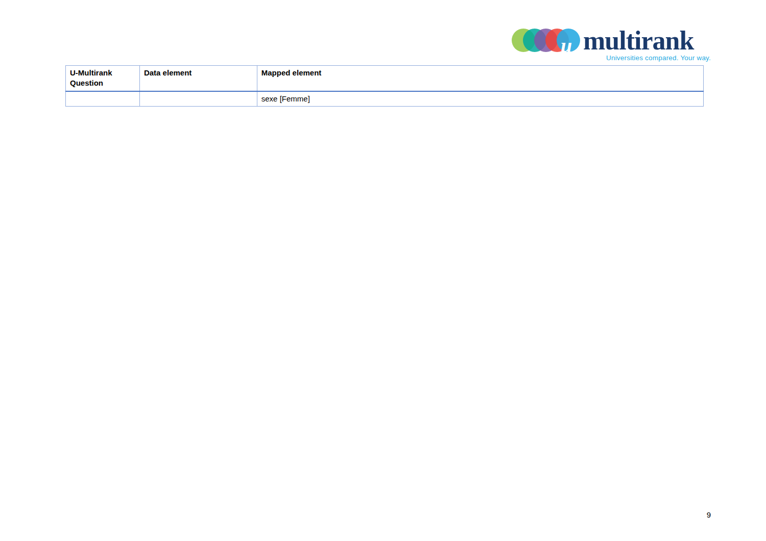u
multirank
Universities compared. Your way.
| U-Multirank Question | Data element | Mapped element |
| --- | --- | --- |
| | | sexe [Femme] |
9